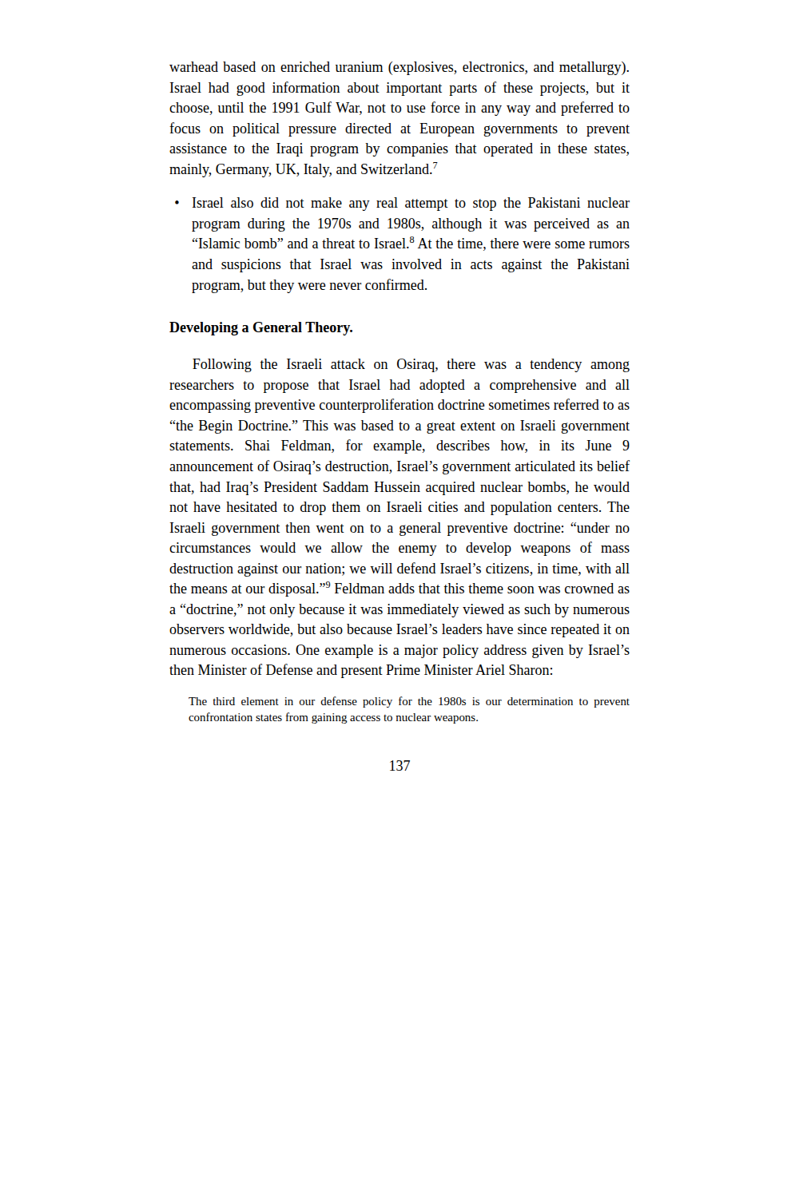warhead based on enriched uranium (explosives, electronics, and metallurgy). Israel had good information about important parts of these projects, but it choose, until the 1991 Gulf War, not to use force in any way and preferred to focus on political pressure directed at European governments to prevent assistance to the Iraqi program by companies that operated in these states, mainly, Germany, UK, Italy, and Switzerland.7
Israel also did not make any real attempt to stop the Pakistani nuclear program during the 1970s and 1980s, although it was perceived as an “Islamic bomb” and a threat to Israel.8 At the time, there were some rumors and suspicions that Israel was involved in acts against the Pakistani program, but they were never confirmed.
Developing a General Theory.
Following the Israeli attack on Osiraq, there was a tendency among researchers to propose that Israel had adopted a comprehensive and all encompassing preventive counterproliferation doctrine sometimes referred to as “the Begin Doctrine.” This was based to a great extent on Israeli government statements. Shai Feldman, for example, describes how, in its June 9 announcement of Osiraq’s destruction, Israel’s government articulated its belief that, had Iraq’s President Saddam Hussein acquired nuclear bombs, he would not have hesitated to drop them on Israeli cities and population centers. The Israeli government then went on to a general preventive doctrine: “under no circumstances would we allow the enemy to develop weapons of mass destruction against our nation; we will defend Israel’s citizens, in time, with all the means at our disposal.”9 Feldman adds that this theme soon was crowned as a “doctrine,” not only because it was immediately viewed as such by numerous observers worldwide, but also because Israel’s leaders have since repeated it on numerous occasions. One example is a major policy address given by Israel’s then Minister of Defense and present Prime Minister Ariel Sharon:
The third element in our defense policy for the 1980s is our determination to prevent confrontation states from gaining access to nuclear weapons.
137